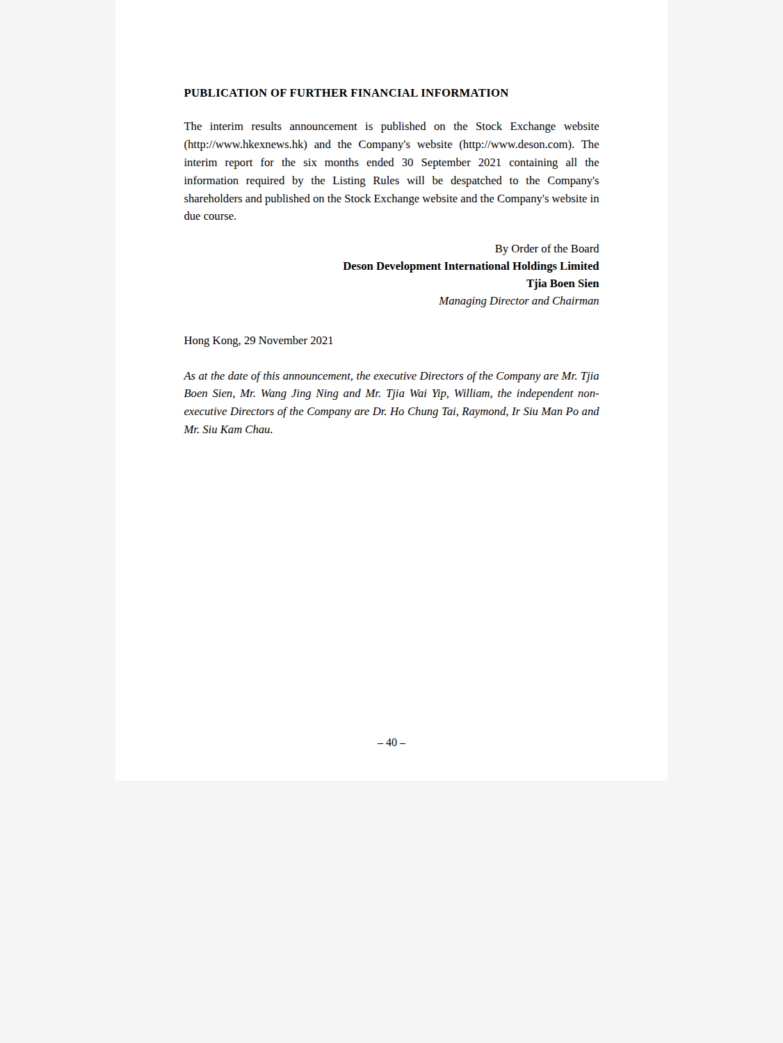PUBLICATION OF FURTHER FINANCIAL INFORMATION
The interim results announcement is published on the Stock Exchange website (http://www.hkexnews.hk) and the Company's website (http://www.deson.com). The interim report for the six months ended 30 September 2021 containing all the information required by the Listing Rules will be despatched to the Company's shareholders and published on the Stock Exchange website and the Company's website in due course.
By Order of the Board Deson Development International Holdings Limited Tjia Boen Sien Managing Director and Chairman
Hong Kong, 29 November 2021
As at the date of this announcement, the executive Directors of the Company are Mr. Tjia Boen Sien, Mr. Wang Jing Ning and Mr. Tjia Wai Yip, William, the independent non-executive Directors of the Company are Dr. Ho Chung Tai, Raymond, Ir Siu Man Po and Mr. Siu Kam Chau.
– 40 –